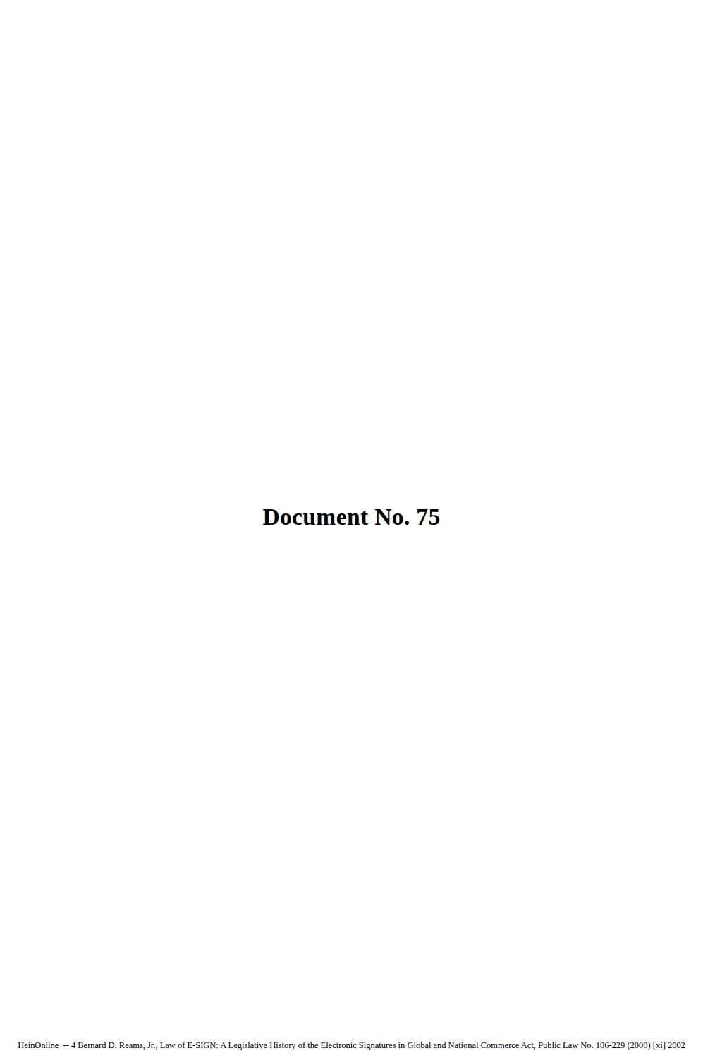Document No. 75
HeinOnline -- 4 Bernard D. Reams, Jr., Law of E-SIGN: A Legislative History of the Electronic Signatures in Global and National Commerce Act, Public Law No. 106-229 (2000) [xi] 2002